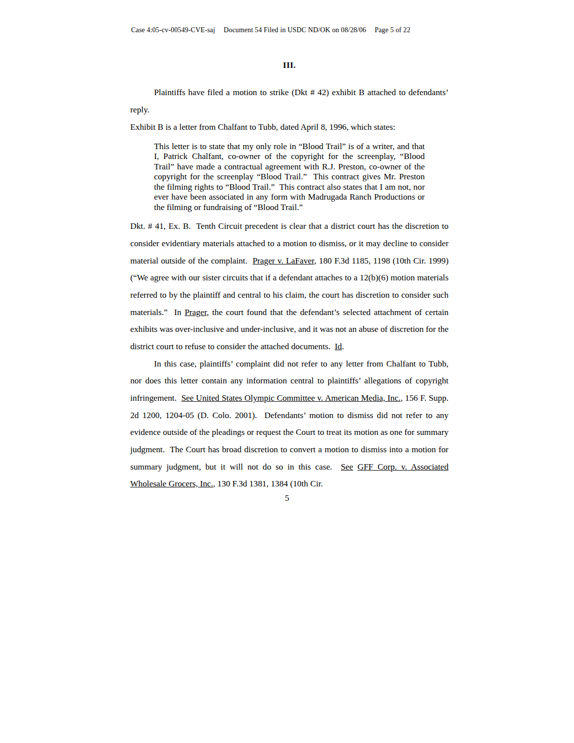Case 4:05-cv-00549-CVE-saj Document 54 Filed in USDC ND/OK on 08/28/06 Page 5 of 22
III.
Plaintiffs have filed a motion to strike (Dkt # 42) exhibit B attached to defendants’ reply.
Exhibit B is a letter from Chalfant to Tubb, dated April 8, 1996, which states:
This letter is to state that my only role in “Blood Trail” is of a writer, and that I, Patrick Chalfant, co-owner of the copyright for the screenplay, “Blood Trail” have made a contractual agreement with R.J. Preston, co-owner of the copyright for the screenplay “Blood Trail.” This contract gives Mr. Preston the filming rights to “Blood Trail.” This contract also states that I am not, nor ever have been associated in any form with Madrugada Ranch Productions or the filming or fundraising of “Blood Trail.”
Dkt. # 41, Ex. B. Tenth Circuit precedent is clear that a district court has the discretion to consider evidentiary materials attached to a motion to dismiss, or it may decline to consider material outside of the complaint. Prager v. LaFaver, 180 F.3d 1185, 1198 (10th Cir. 1999) (“We agree with our sister circuits that if a defendant attaches to a 12(b)(6) motion materials referred to by the plaintiff and central to his claim, the court has discretion to consider such materials.” In Prager, the court found that the defendant’s selected attachment of certain exhibits was over-inclusive and under-inclusive, and it was not an abuse of discretion for the district court to refuse to consider the attached documents. Id.
In this case, plaintiffs’ complaint did not refer to any letter from Chalfant to Tubb, nor does this letter contain any information central to plaintiffs’ allegations of copyright infringement. See United States Olympic Committee v. American Media, Inc., 156 F. Supp. 2d 1200, 1204-05 (D. Colo. 2001). Defendants’ motion to dismiss did not refer to any evidence outside of the pleadings or request the Court to treat its motion as one for summary judgment. The Court has broad discretion to convert a motion to dismiss into a motion for summary judgment, but it will not do so in this case. See GFF Corp. v. Associated Wholesale Grocers, Inc., 130 F.3d 1381, 1384 (10th Cir.
5